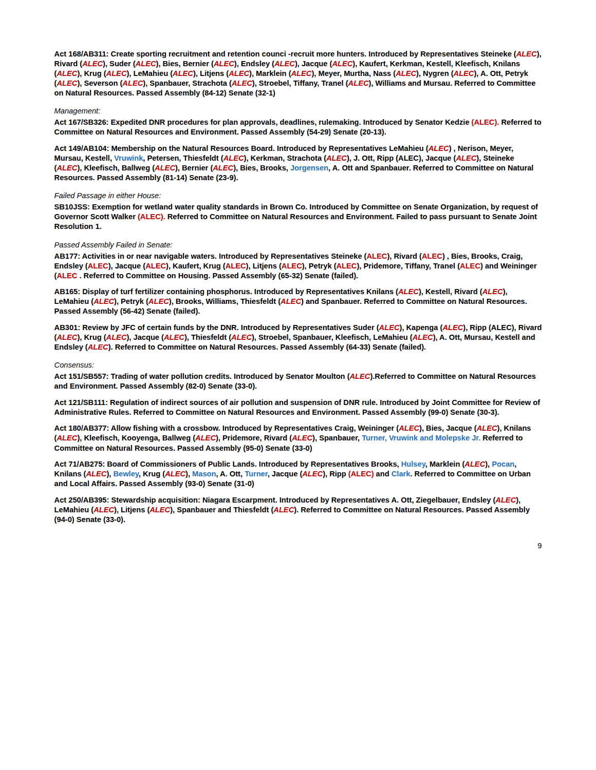Act 168/AB311: Create sporting recruitment and retention counci -recruit more hunters. Introduced by Representatives Steineke (ALEC), Rivard (ALEC), Suder (ALEC), Bies, Bernier (ALEC), Endsley (ALEC), Jacque (ALEC), Kaufert, Kerkman, Kestell, Kleefisch, Knilans (ALEC), Krug (ALEC), LeMahieu (ALEC), Litjens (ALEC), Marklein (ALEC), Meyer, Murtha, Nass (ALEC), Nygren (ALEC), A. Ott, Petryk (ALEC), Severson (ALEC), Spanbauer, Strachota (ALEC), Stroebel, Tiffany, Tranel (ALEC), Williams and Mursau. Referred to Committee on Natural Resources. Passed Assembly (84-12) Senate (32-1)
Management:
Act 167/SB326: Expedited DNR procedures for plan approvals, deadlines, rulemaking. Introduced by Senator Kedzie (ALEC). Referred to Committee on Natural Resources and Environment. Passed Assembly (54-29) Senate (20-13).
Act 149/AB104: Membership on the Natural Resources Board. Introduced by Representatives LeMahieu (ALEC) , Nerison, Meyer, Mursau, Kestell, Vruwink, Petersen, Thiesfeldt (ALEC), Kerkman, Strachota (ALEC), J. Ott, Ripp (ALEC), Jacque (ALEC), Steineke (ALEC), Kleefisch, Ballweg (ALEC), Bernier (ALEC), Bies, Brooks, Jorgensen, A. Ott and Spanbauer. Referred to Committee on Natural Resources. Passed Assembly (81-14) Senate (23-9).
Failed Passage in either House:
SB10JSS: Exemption for wetland water quality standards in Brown Co. Introduced by Committee on Senate Organization, by request of Governor Scott Walker (ALEC). Referred to Committee on Natural Resources and Environment. Failed to pass pursuant to Senate Joint Resolution 1.
Passed Assembly Failed in Senate:
AB177: Activities in or near navigable waters. Introduced by Representatives Steineke (ALEC), Rivard (ALEC) , Bies, Brooks, Craig, Endsley (ALEC), Jacque (ALEC), Kaufert, Krug (ALEC), Litjens (ALEC), Petryk (ALEC), Pridemore, Tiffany, Tranel (ALEC) and Weininger (ALEC . Referred to Committee on Housing. Passed Assembly (65-32) Senate (failed).
AB165: Display of turf fertilizer containing phosphorus. Introduced by Representatives Knilans (ALEC), Kestell, Rivard (ALEC), LeMahieu (ALEC), Petryk (ALEC), Brooks, Williams, Thiesfeldt (ALEC) and Spanbauer. Referred to Committee on Natural Resources. Passed Assembly (56-42) Senate (failed).
AB301: Review by JFC of certain funds by the DNR. Introduced by Representatives Suder (ALEC), Kapenga (ALEC), Ripp (ALEC), Rivard (ALEC), Krug (ALEC), Jacque (ALEC), Thiesfeldt (ALEC), Stroebel, Spanbauer, Kleefisch, LeMahieu (ALEC), A. Ott, Mursau, Kestell and Endsley (ALEC). Referred to Committee on Natural Resources. Passed Assembly (64-33) Senate (failed).
Consensus:
Act 151/SB557: Trading of water pollution credits. Introduced by Senator Moulton (ALEC).Referred to Committee on Natural Resources and Environment. Passed Assembly (82-0) Senate (33-0).
Act 121/SB111: Regulation of indirect sources of air pollution and suspension of DNR rule. Introduced by Joint Committee for Review of Administrative Rules. Referred to Committee on Natural Resources and Environment. Passed Assembly (99-0) Senate (30-3).
Act 180/AB377: Allow fishing with a crossbow. Introduced by Representatives Craig, Weininger (ALEC), Bies, Jacque (ALEC), Knilans (ALEC), Kleefisch, Kooyenga, Ballweg (ALEC), Pridemore, Rivard (ALEC), Spanbauer, Turner, Vruwink and Molepske Jr. Referred to Committee on Natural Resources. Passed Assembly (95-0) Senate (33-0)
Act 71/AB275: Board of Commissioners of Public Lands. Introduced by Representatives Brooks, Hulsey, Marklein (ALEC), Pocan, Knilans (ALEC), Bewley, Krug (ALEC), Mason, A. Ott, Turner, Jacque (ALEC), Ripp (ALEC) and Clark. Referred to Committee on Urban and Local Affairs. Passed Assembly (93-0) Senate (31-0)
Act 250/AB395: Stewardship acquisition: Niagara Escarpment. Introduced by Representatives A. Ott, Ziegelbauer, Endsley (ALEC), LeMahieu (ALEC), Litjens (ALEC), Spanbauer and Thiesfeldt (ALEC). Referred to Committee on Natural Resources. Passed Assembly (94-0) Senate (33-0).
9